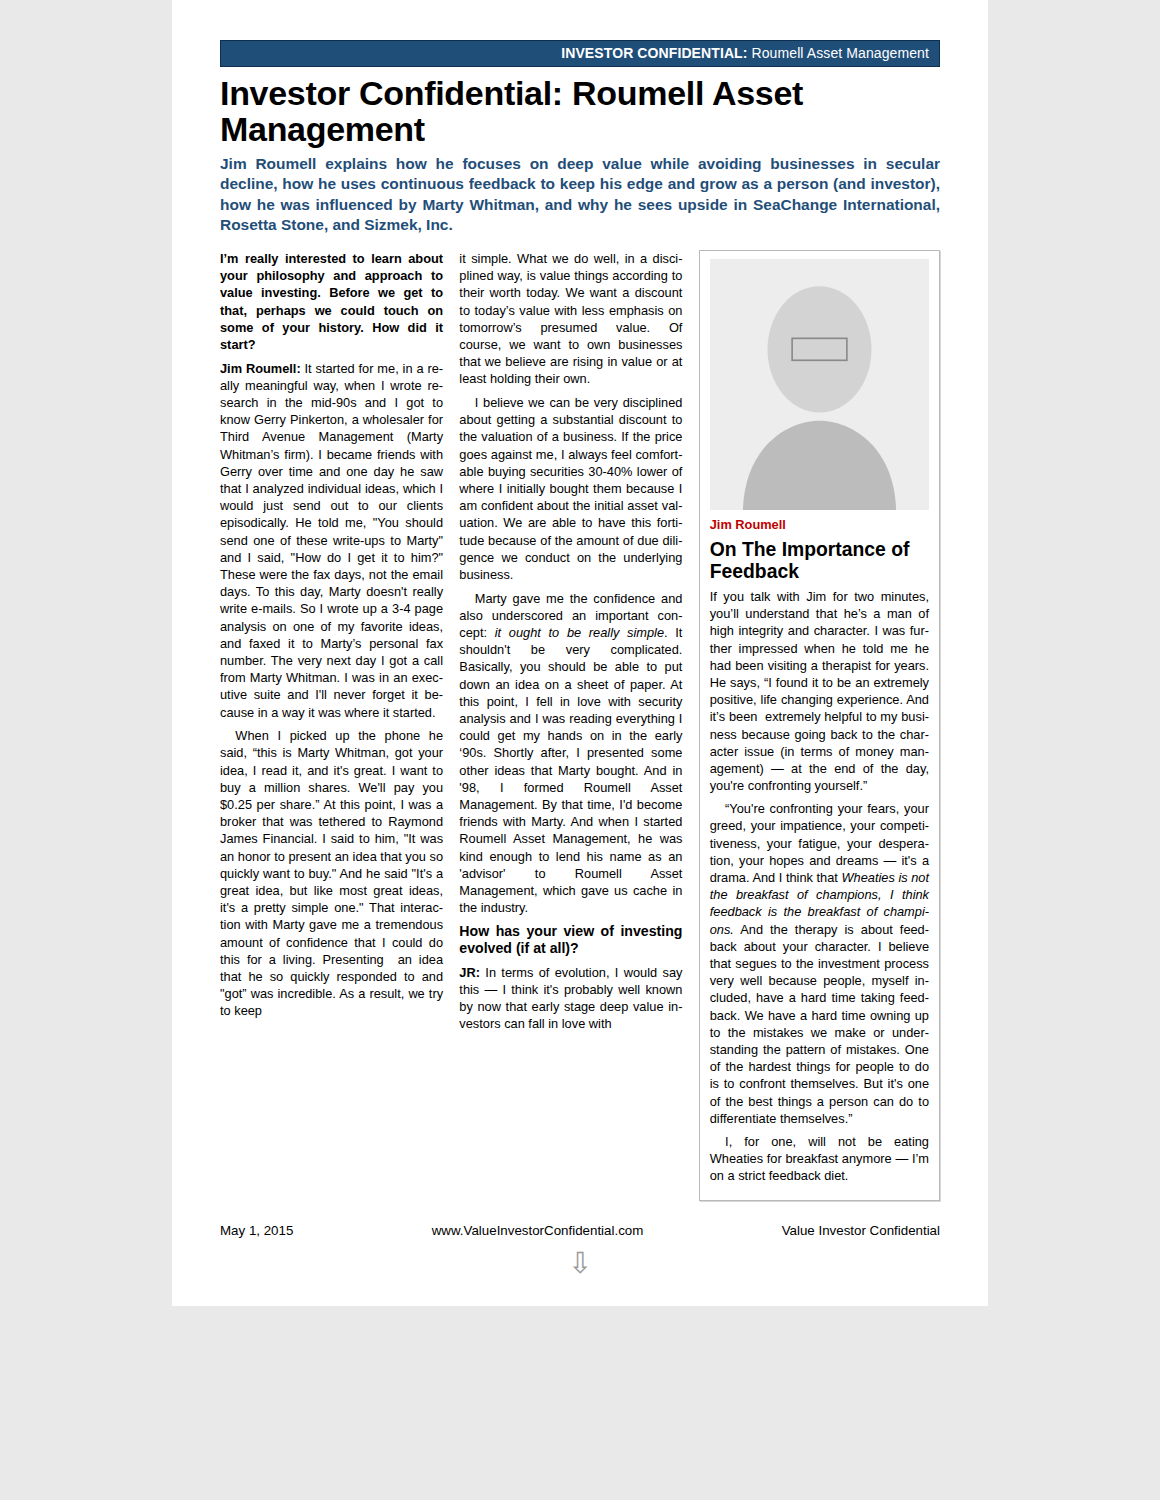INVESTOR CONFIDENTIAL: Roumell Asset Management
Investor Confidential: Roumell Asset Management
Jim Roumell explains how he focuses on deep value while avoiding businesses in secular decline, how he uses continuous feedback to keep his edge and grow as a person (and investor), how he was influenced by Marty Whitman, and why he sees upside in SeaChange International, Rosetta Stone, and Sizmek, Inc.
I’m really interested to learn about your philosophy and approach to value investing. Before we get to that, perhaps we could touch on some of your history. How did it start?
Jim Roumell: It started for me, in a really meaningful way, when I wrote research in the mid-90s and I got to know Gerry Pinkerton, a wholesaler for Third Avenue Management (Marty Whitman’s firm). I became friends with Gerry over time and one day he saw that I analyzed individual ideas, which I would just send out to our clients episodically. He told me, "You should send one of these write-ups to Marty" and I said, "How do I get it to him?" These were the fax days, not the email days. To this day, Marty doesn't really write e-mails. So I wrote up a 3-4 page analysis on one of my favorite ideas, and faxed it to Marty’s personal fax number. The very next day I got a call from Marty Whitman. I was in an executive suite and I'll never forget it because in a way it was where it started.
When I picked up the phone he said, “this is Marty Whitman, got your idea, I read it, and it's great. I want to buy a million shares. We'll pay you $0.25 per share.” At this point, I was a broker that was tethered to Raymond James Financial. I said to him, "It was an honor to present an idea that you so quickly want to buy." And he said "It's a great idea, but like most great ideas, it's a pretty simple one." That interaction with Marty gave me a tremendous amount of confidence that I could do this for a living. Presenting an idea that he so quickly responded to and "got” was incredible. As a result, we try to keep
it simple. What we do well, in a disciplined way, is value things according to their worth today. We want a discount to today’s value with less emphasis on tomorrow’s presumed value. Of course, we want to own businesses that we believe are rising in value or at least holding their own.
I believe we can be very disciplined about getting a substantial discount to the valuation of a business. If the price goes against me, I always feel comfortable buying securities 30-40% lower of where I initially bought them because I am confident about the initial asset valuation. We are able to have this fortitude because of the amount of due diligence we conduct on the underlying business.
Marty gave me the confidence and also underscored an important concept: it ought to be really simple. It shouldn't be very complicated. Basically, you should be able to put down an idea on a sheet of paper. At this point, I fell in love with security analysis and I was reading everything I could get my hands on in the early ‘90s. Shortly after, I presented some other ideas that Marty bought. And in '98, I formed Roumell Asset Management. By that time, I'd become friends with Marty. And when I started Roumell Asset Management, he was kind enough to lend his name as an 'advisor' to Roumell Asset Management, which gave us cache in the industry.
How has your view of investing evolved (if at all)?
JR: In terms of evolution, I would say this — I think it's probably well known by now that early stage deep value investors can fall in love with
Jim Roumell
On The Importance of Feedback
If you talk with Jim for two minutes, you’ll understand that he’s a man of high integrity and character. I was further impressed when he told me he had been visiting a therapist for years. He says, “I found it to be an extremely positive, life changing experience. And it’s been extremely helpful to my business because going back to the character issue (in terms of money management) — at the end of the day, you're confronting yourself.”
“You're confronting your fears, your greed, your impatience, your competitiveness, your fatigue, your desperation, your hopes and dreams — it's a drama. And I think that Wheaties is not the breakfast of champions, I think feedback is the breakfast of champions. And the therapy is about feedback about your character. I believe that segues to the investment process very well because people, myself included, have a hard time taking feedback. We have a hard time owning up to the mistakes we make or understanding the pattern of mistakes. One of the hardest things for people to do is to confront themselves. But it's one of the best things a person can do to differentiate themselves.”
I, for one, will not be eating Wheaties for breakfast anymore — I’m on a strict feedback diet.
May 1, 2015
www.ValueInvestorConfidential.com
Value Investor Confidential
⇩